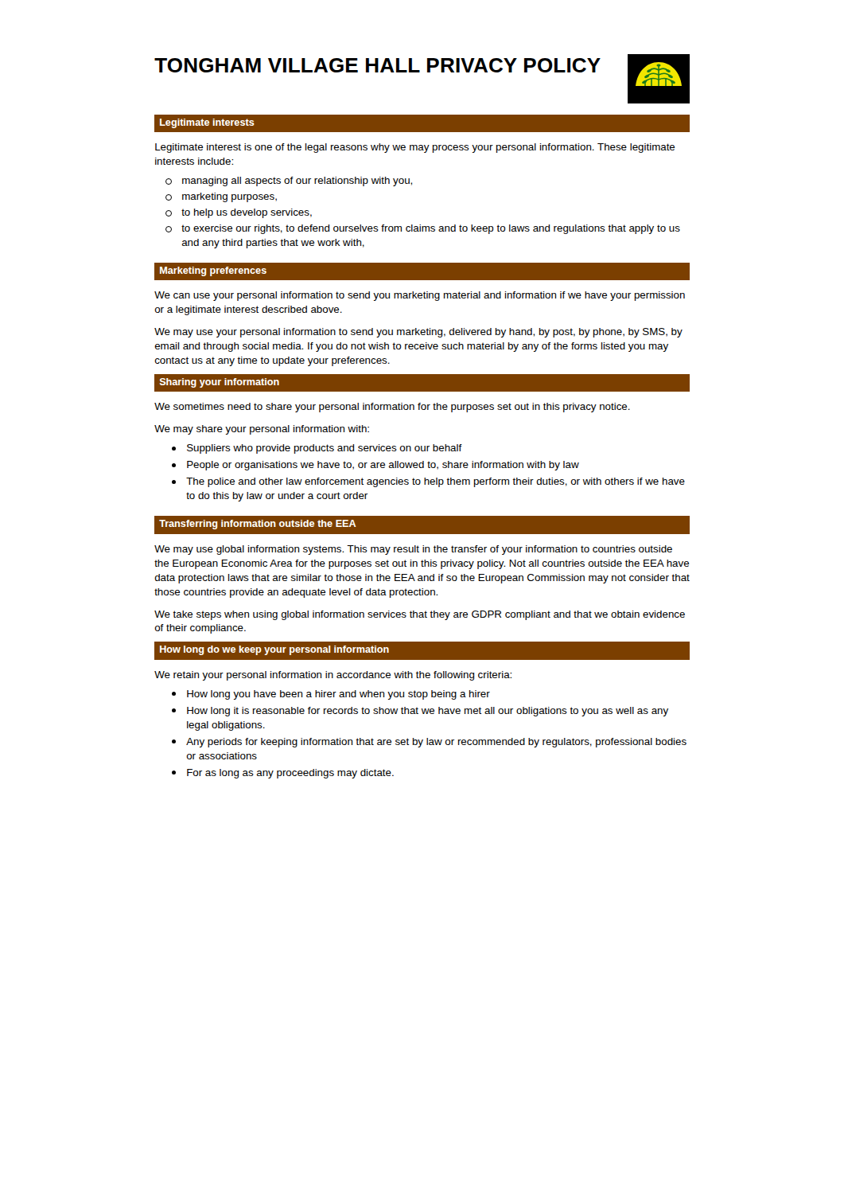TONGHAM VILLAGE HALL PRIVACY POLICY
Legitimate interests
Legitimate interest is one of the legal reasons why we may process your personal information. These legitimate interests include:
managing all aspects of our relationship with you,
marketing purposes,
to help us develop services,
to exercise our rights, to defend ourselves from claims and to keep to laws and regulations that apply to us and any third parties that we work with,
Marketing preferences
We can use your personal information to send you marketing material and information if we have your permission or a legitimate interest described above.
We may use your personal information to send you marketing, delivered by hand, by post, by phone, by SMS, by email and through social media. If you do not wish to receive such material by any of the forms listed you may contact us at any time to update your preferences.
Sharing your information
We sometimes need to share your personal information for the purposes set out in this privacy notice.
We may share your personal information with:
Suppliers who provide products and services on our behalf
People or organisations we have to, or are allowed to, share information with by law
The police and other law enforcement agencies to help them perform their duties, or with others if we have to do this by law or under a court order
Transferring information outside the EEA
We may use global information systems. This may result in the transfer of your information to countries outside the European Economic Area for the purposes set out in this privacy policy. Not all countries outside the EEA have data protection laws that are similar to those in the EEA and if so the European Commission may not consider that those countries provide an adequate level of data protection.
We take steps when using global information services that they are GDPR compliant and that we obtain evidence of their compliance.
How long do we keep your personal information
We retain your personal information in accordance with the following criteria:
How long you have been a hirer and when you stop being a hirer
How long it is reasonable for records to show that we have met all our obligations to you as well as any legal obligations.
Any periods for keeping information that are set by law or recommended by regulators, professional bodies or associations
For as long as any proceedings may dictate.